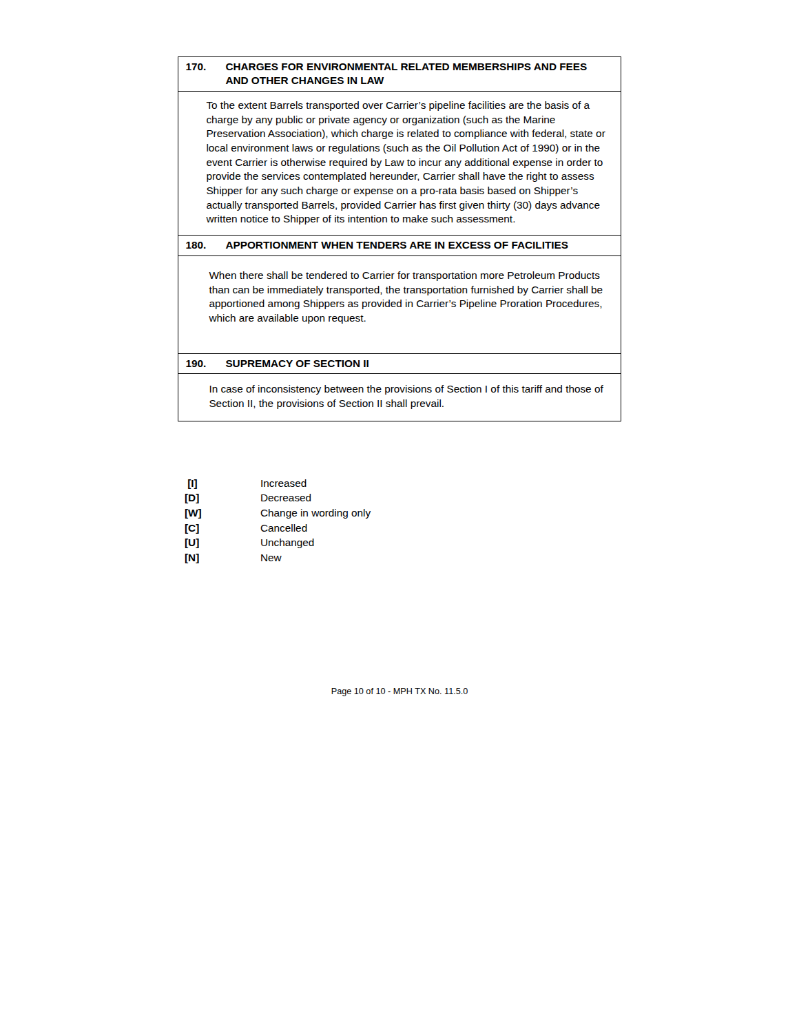170. CHARGES FOR ENVIRONMENTAL RELATED MEMBERSHIPS AND FEES AND OTHER CHANGES IN LAW
To the extent Barrels transported over Carrier’s pipeline facilities are the basis of a charge by any public or private agency or organization (such as the Marine Preservation Association), which charge is related to compliance with federal, state or local environment laws or regulations (such as the Oil Pollution Act of 1990) or in the event Carrier is otherwise required by Law to incur any additional expense in order to provide the services contemplated hereunder, Carrier shall have the right to assess Shipper for any such charge or expense on a pro-rata basis based on Shipper’s actually transported Barrels, provided Carrier has first given thirty (30) days advance written notice to Shipper of its intention to make such assessment.
180. APPORTIONMENT WHEN TENDERS ARE IN EXCESS OF FACILITIES
When there shall be tendered to Carrier for transportation more Petroleum Products than can be immediately transported, the transportation furnished by Carrier shall be apportioned among Shippers as provided in Carrier’s Pipeline Proration Procedures, which are available upon request.
190. SUPREMACY OF SECTION II
In case of inconsistency between the provisions of Section I of this tariff and those of Section II, the provisions of Section II shall prevail.
| [I] | Increased |
| [D] | Decreased |
| [W] | Change in wording only |
| [C] | Cancelled |
| [U] | Unchanged |
| [N] | New |
Page 10 of 10 - MPH TX No. 11.5.0